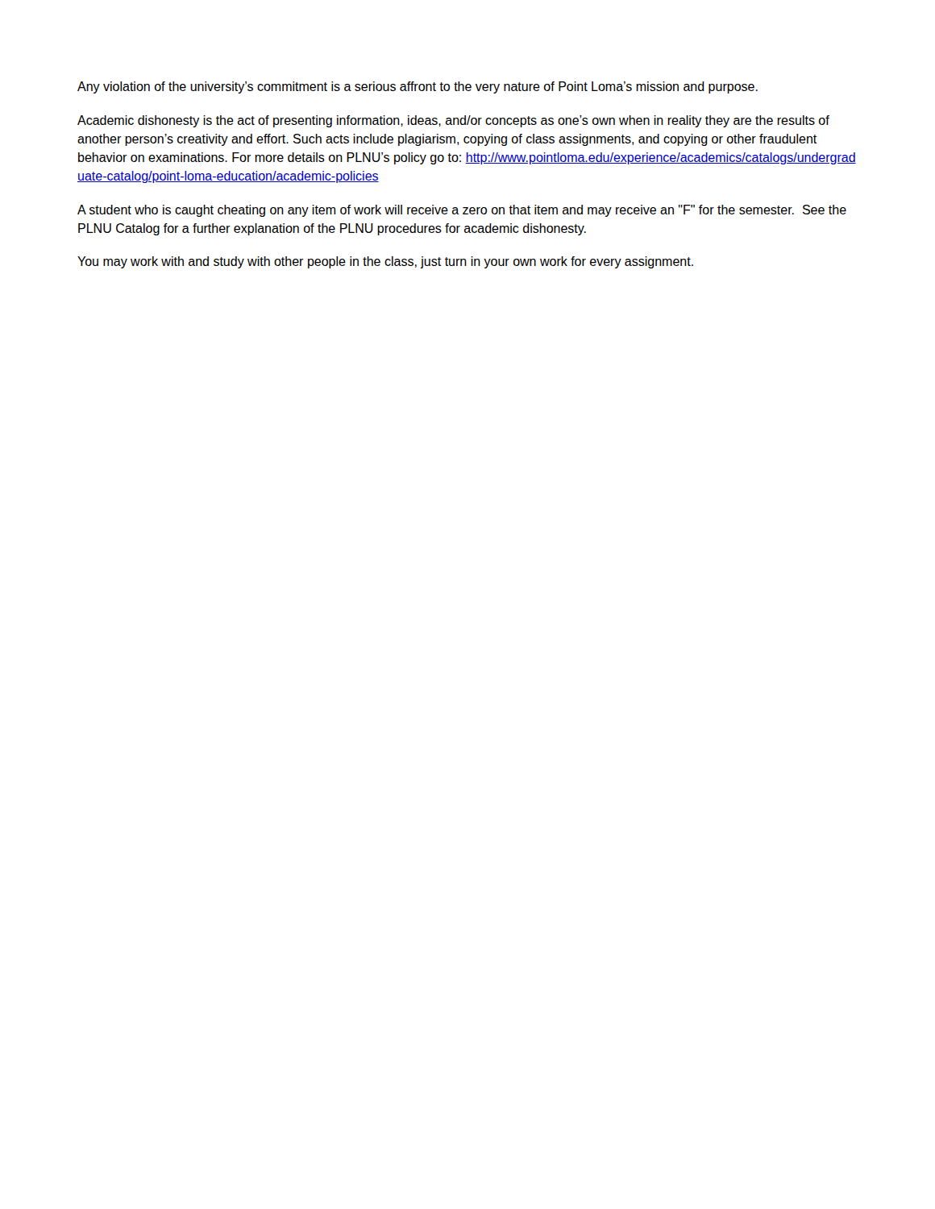Any violation of the university’s commitment is a serious affront to the very nature of Point Loma’s mission and purpose.
Academic dishonesty is the act of presenting information, ideas, and/or concepts as one’s own when in reality they are the results of another person’s creativity and effort. Such acts include plagiarism, copying of class assignments, and copying or other fraudulent behavior on examinations. For more details on PLNU’s policy go to: http://www.pointloma.edu/experience/academics/catalogs/undergraduate-catalog/point-loma-education/academic-policies
A student who is caught cheating on any item of work will receive a zero on that item and may receive an "F" for the semester. See the PLNU Catalog for a further explanation of the PLNU procedures for academic dishonesty.
You may work with and study with other people in the class, just turn in your own work for every assignment.